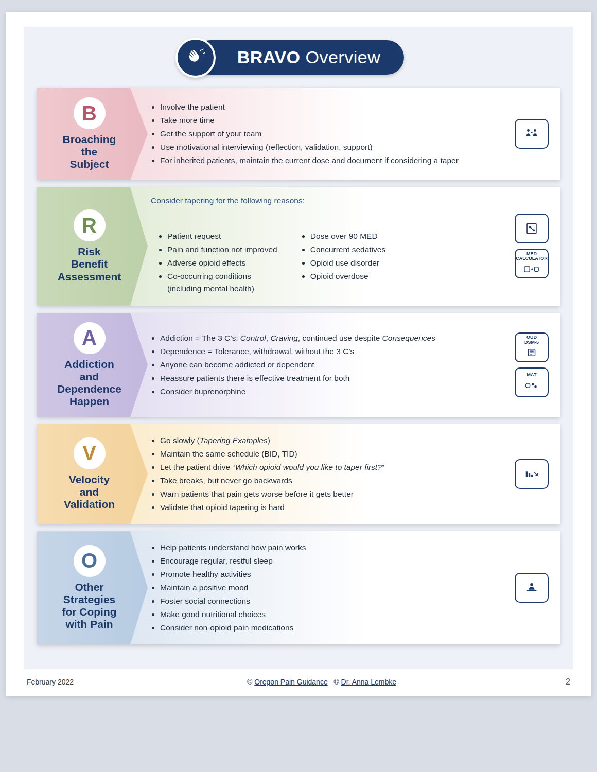BRAVO Overview
B
Broaching
the
Subject
Involve the patient
Take more time
Get the support of your team
Use motivational interviewing (reflection, validation, support)
For inherited patients, maintain the current dose and document if considering a taper
R
Risk
Benefit
Assessment
Consider tapering for the following reasons:
Patient request
Pain and function not improved
Adverse opioid effects
Co-occurring conditions
(including mental health)
Dose over 90 MED
Concurrent sedatives
Opioid use disorder
Opioid overdose
MED
CALCULATOR
A
Addiction
and
Dependence
Happen
Addiction = The 3 C’s: Control, Craving, continued use despite Consequences
Dependence = Tolerance, withdrawal, without the 3 C’s
Anyone can become addicted or dependent
Reassure patients there is effective treatment for both
Consider buprenorphine
OUD
DSM-5
MAT
V
Velocity
and
Validation
Go slowly (Tapering Examples)
Maintain the same schedule (BID, TID)
Let the patient drive “Which opioid would you like to taper first?”
Take breaks, but never go backwards
Warn patients that pain gets worse before it gets better
Validate that opioid tapering is hard
O
Other
Strategies
for Coping
with Pain
Help patients understand how pain works
Encourage regular, restful sleep
Promote healthy activities
Maintain a positive mood
Foster social connections
Make good nutritional choices
Consider non-opioid pain medications
February 2022
© Oregon Pain Guidance © Dr. Anna Lembke
2